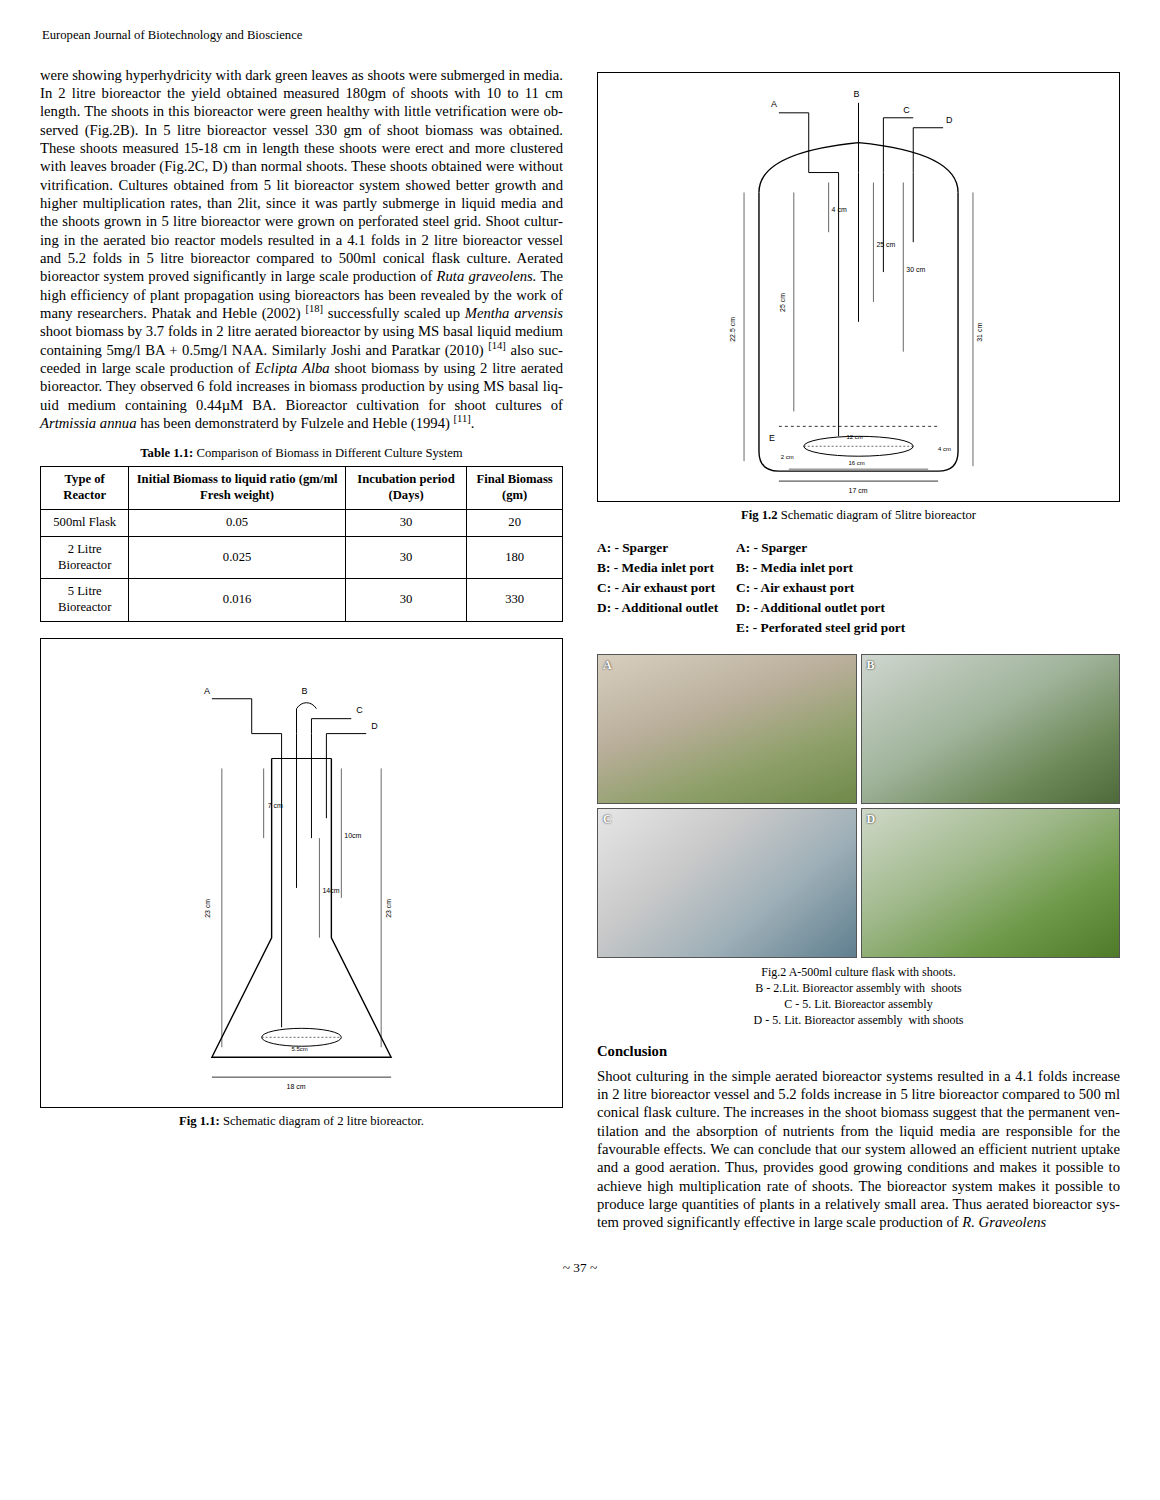European Journal of Biotechnology and Bioscience
were showing hyperhydricity with dark green leaves as shoots were submerged in media. In 2 litre bioreactor the yield obtained measured 180gm of shoots with 10 to 11 cm length. The shoots in this bioreactor were green healthy with little vetrification were observed (Fig.2B). In 5 litre bioreactor vessel 330 gm of shoot biomass was obtained. These shoots measured 15-18 cm in length these shoots were erect and more clustered with leaves broader (Fig.2C, D) than normal shoots. These shoots obtained were without vitrification. Cultures obtained from 5 lit bioreactor system showed better growth and higher multiplication rates, than 2lit, since it was partly submerge in liquid media and the shoots grown in 5 litre bioreactor were grown on perforated steel grid. Shoot culturing in the aerated bio reactor models resulted in a 4.1 folds in 2 litre bioreactor vessel and 5.2 folds in 5 litre bioreactor compared to 500ml conical flask culture. Aerated bioreactor system proved significantly in large scale production of Ruta graveolens. The high efficiency of plant propagation using bioreactors has been revealed by the work of many researchers. Phatak and Heble (2002) [18] successfully scaled up Mentha arvensis shoot biomass by 3.7 folds in 2 litre aerated bioreactor by using MS basal liquid medium containing 5mg/l BA + 0.5mg/l NAA. Similarly Joshi and Paratkar (2010) [14] also succeeded in large scale production of Eclipta Alba shoot biomass by using 2 litre aerated bioreactor. They observed 6 fold increases in biomass production by using MS basal liquid medium containing 0.44µM BA. Bioreactor cultivation for shoot cultures of Artmissia annua has been demonstraterd by Fulzele and Heble (1994) [11].
Table 1.1: Comparison of Biomass in Different Culture System
| Type of Reactor | Initial Biomass to liquid ratio (gm/ml Fresh weight) | Incubation period (Days) | Final Biomass (gm) |
| --- | --- | --- | --- |
| 500ml Flask | 0.05 | 30 | 20 |
| 2 Litre Bioreactor | 0.025 | 30 | 180 |
| 5 Litre Bioreactor | 0.016 | 30 | 330 |
A B C D 7 cm 10cm 14cm 23 cm 23 cm 18 cm 5.5cm
Fig 1.1: Schematic diagram of 2 litre bioreactor.
A B C D E 4 cm 25 cm 30 cm 22.5 cm 25 cm 31 cm 17 cm 16 cm 12 cm 2 cm 4 cm
Fig 1.2 Schematic diagram of 5litre bioreactor
A: - Sparger
B: - Media inlet port
C: - Air exhaust port
D: - Additional outlet
A: - Sparger
B: - Media inlet port
C: - Air exhaust port
D: - Additional outlet port
E: - Perforated steel grid port
A
B
C
D
Fig.2 A-500ml culture flask with shoots.
B - 2.Lit. Bioreactor assembly with shoots
C - 5. Lit. Bioreactor assembly
D - 5. Lit. Bioreactor assembly with shoots
Conclusion
Shoot culturing in the simple aerated bioreactor systems resulted in a 4.1 folds increase in 2 litre bioreactor vessel and 5.2 folds increase in 5 litre bioreactor compared to 500 ml conical flask culture. The increases in the shoot biomass suggest that the permanent ventilation and the absorption of nutrients from the liquid media are responsible for the favourable effects. We can conclude that our system allowed an efficient nutrient uptake and a good aeration. Thus, provides good growing conditions and makes it possible to achieve high multiplication rate of shoots. The bioreactor system makes it possible to produce large quantities of plants in a relatively small area. Thus aerated bioreactor system proved significantly effective in large scale production of R. Graveolens
~ 37 ~